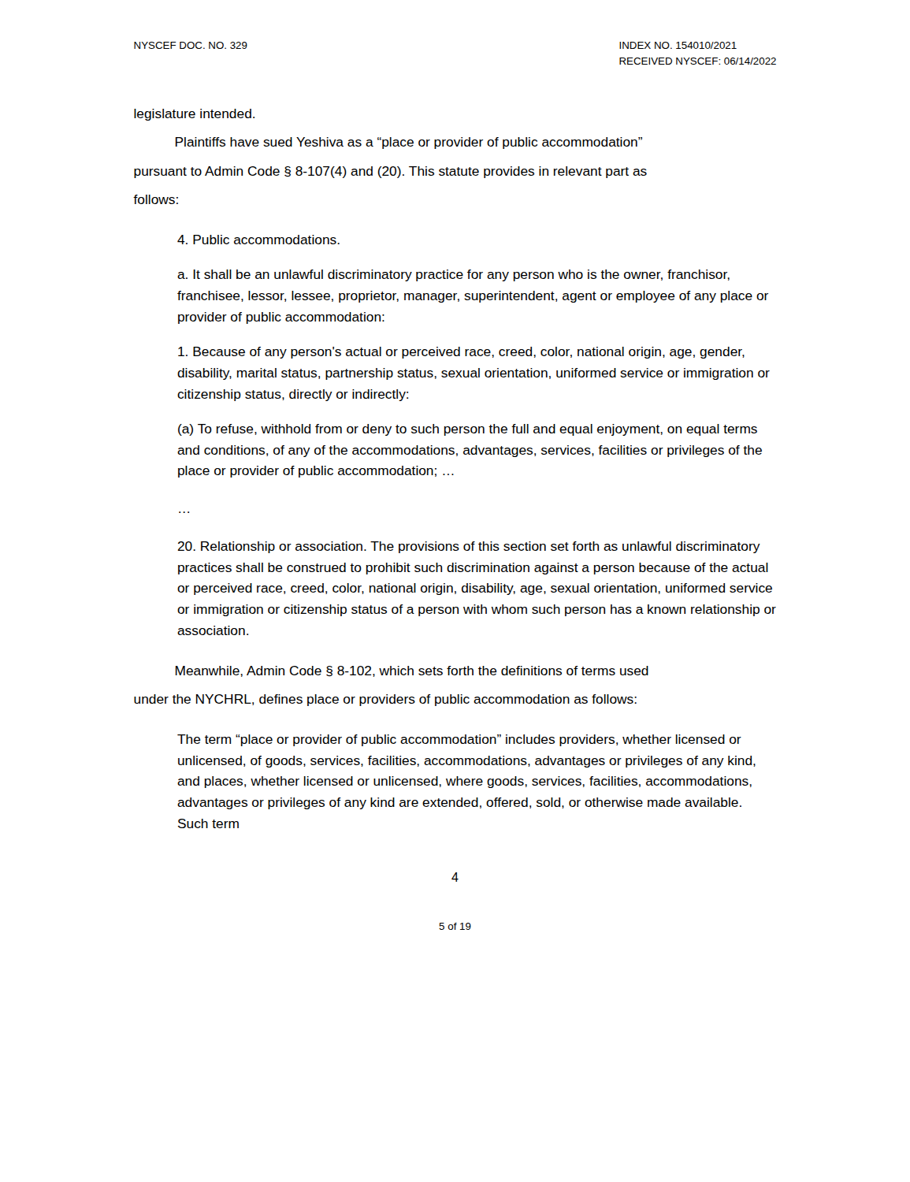NYSCEF DOC. NO. 329
INDEX NO. 154010/2021
RECEIVED NYSCEF: 06/14/2022
legislature intended.
Plaintiffs have sued Yeshiva as a “place or provider of public accommodation”
pursuant to Admin Code § 8-107(4) and (20). This statute provides in relevant part as
follows:
4. Public accommodations.
a. It shall be an unlawful discriminatory practice for any person who is the owner, franchisor, franchisee, lessor, lessee, proprietor, manager, superintendent, agent or employee of any place or provider of public accommodation:
1. Because of any person's actual or perceived race, creed, color, national origin, age, gender, disability, marital status, partnership status, sexual orientation, uniformed service or immigration or citizenship status, directly or indirectly:
(a) To refuse, withhold from or deny to such person the full and equal enjoyment, on equal terms and conditions, of any of the accommodations, advantages, services, facilities or privileges of the place or provider of public accommodation; …
…
20. Relationship or association. The provisions of this section set forth as unlawful discriminatory practices shall be construed to prohibit such discrimination against a person because of the actual or perceived race, creed, color, national origin, disability, age, sexual orientation, uniformed service or immigration or citizenship status of a person with whom such person has a known relationship or association.
Meanwhile, Admin Code § 8-102, which sets forth the definitions of terms used
under the NYCHRL, defines place or providers of public accommodation as follows:
The term “place or provider of public accommodation” includes providers, whether licensed or unlicensed, of goods, services, facilities, accommodations, advantages or privileges of any kind, and places, whether licensed or unlicensed, where goods, services, facilities, accommodations, advantages or privileges of any kind are extended, offered, sold, or otherwise made available. Such term
4
5 of 19